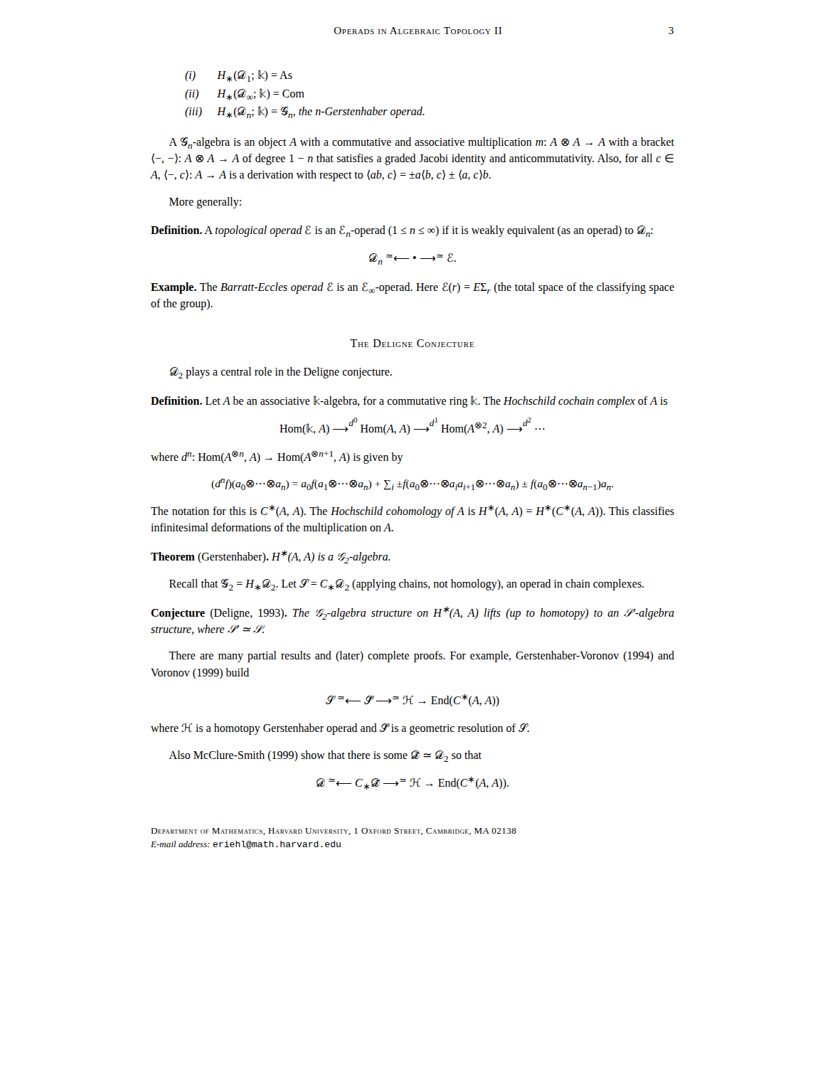Operads in Algebraic Topology II 3
(i) H∗(𝒟1; 𝕜) = As
(ii) H∗(𝒟∞; 𝕜) = Com
(iii) H∗(𝒟n; 𝕜) = 𝒢n, the n-Gerstenhaber operad.
A 𝒢n-algebra is an object A with a commutative and associative multiplication m: A ⊗ A → A with a bracket ⟨−, −⟩: A ⊗ A → A of degree 1 − n that satisfies a graded Jacobi identity and anticommutativity. Also, for all c ∈ A, ⟨−, c⟩: A → A is a derivation with respect to ⟨ab, c⟩ = ±a⟨b, c⟩ ± ⟨a, c⟩b.
More generally:
Definition. A topological operad ℰ is an ℰn-operad (1 ≤ n ≤ ∞) if it is weakly equivalent (as an operad) to 𝒟n:
𝒟n ≃⟵ • ⟶≃ ℰ.
Example. The Barratt-Eccles operad ℰ is an ℰ∞-operad. Here ℰ(r) = EΣr (the total space of the classifying space of the group).
The Deligne Conjecture
𝒟2 plays a central role in the Deligne conjecture.
Definition. Let A be an associative 𝕜-algebra, for a commutative ring 𝕜. The Hochschild cochain complex of A is
Hom(𝕜, A) ⟶d0 Hom(A, A) ⟶d1 Hom(A⊗2, A) ⟶d2 ⋯
where dn: Hom(A⊗n, A) → Hom(A⊗n+1, A) is given by
(dnf)(a0⊗⋯⊗an) = a0f(a1⊗⋯⊗an) + ∑i ±f(a0⊗⋯⊗aiai+1⊗⋯⊗an) ± f(a0⊗⋯⊗an−1)an.
The notation for this is C∗(A, A). The Hochschild cohomology of A is H∗(A, A) = H∗(C∗(A, A)). This classifies infinitesimal deformations of the multiplication on A.
Theorem (Gerstenhaber). H∗(A, A) is a 𝒢2-algebra.
Recall that 𝒢2 = H∗𝒟2. Let 𝒮 = C∗𝒟2 (applying chains, not homology), an operad in chain complexes.
Conjecture (Deligne, 1993). The 𝒢2-algebra structure on H∗(A, A) lifts (up to homotopy) to an 𝒮′-algebra structure, where 𝒮′ ≃ 𝒮.
There are many partial results and (later) complete proofs. For example, Gerstenhaber-Voronov (1994) and Voronov (1999) build
𝒮 ≃⟵ 𝒮̃ ⟶≃ ℋ → End(C∗(A, A))
where ℋ is a homotopy Gerstenhaber operad and 𝒮̃ is a geometric resolution of 𝒮.
Also McClure-Smith (1999) show that there is some 𝒟̃ ≃ 𝒟2 so that
𝒟 ≃⟵ C∗𝒟̃ ⟶≃ ℋ → End(C∗(A, A)).
Department of Mathematics, Harvard University, 1 Oxford Street, Cambridge, MA 02138
E-mail address: eriehl@math.harvard.edu